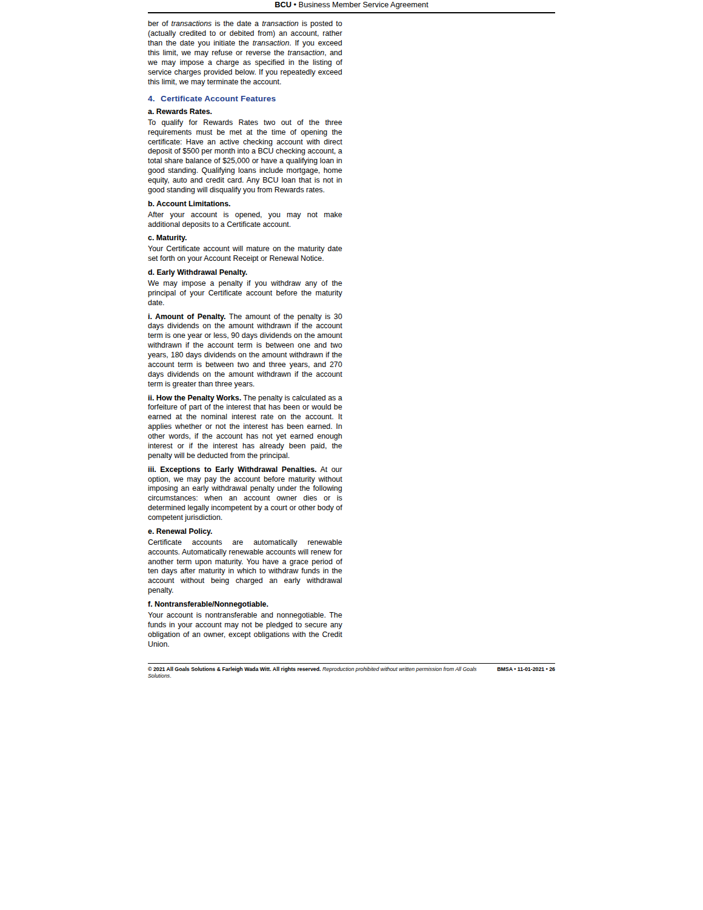BCU • Business Member Service Agreement
ber of transactions is the date a transaction is posted to (actually credited to or debited from) an account, rather than the date you initiate the transaction. If you exceed this limit, we may refuse or reverse the transaction, and we may impose a charge as specified in the listing of service charges provided below. If you repeatedly exceed this limit, we may terminate the account.
4. Certificate Account Features
a. Rewards Rates.
To qualify for Rewards Rates two out of the three requirements must be met at the time of opening the certificate: Have an active checking account with direct deposit of $500 per month into a BCU checking account, a total share balance of $25,000 or have a qualifying loan in good standing. Qualifying loans include mortgage, home equity, auto and credit card. Any BCU loan that is not in good standing will disqualify you from Rewards rates.
b. Account Limitations.
After your account is opened, you may not make additional deposits to a Certificate account.
c. Maturity.
Your Certificate account will mature on the maturity date set forth on your Account Receipt or Renewal Notice.
d. Early Withdrawal Penalty.
We may impose a penalty if you withdraw any of the principal of your Certificate account before the maturity date.
i. Amount of Penalty. The amount of the penalty is 30 days dividends on the amount withdrawn if the account term is one year or less, 90 days dividends on the amount withdrawn if the account term is between one and two years, 180 days dividends on the amount withdrawn if the account term is between two and three years, and 270 days dividends on the amount withdrawn if the account term is greater than three years.
ii. How the Penalty Works. The penalty is calculated as a forfeiture of part of the interest that has been or would be earned at the nominal interest rate on the account. It applies whether or not the interest has been earned. In other words, if the account has not yet earned enough interest or if the interest has already been paid, the penalty will be deducted from the principal.
iii. Exceptions to Early Withdrawal Penalties. At our option, we may pay the account before maturity without imposing an early withdrawal penalty under the following circumstances: when an account owner dies or is determined legally incompetent by a court or other body of competent jurisdiction.
e. Renewal Policy.
Certificate accounts are automatically renewable accounts. Automatically renewable accounts will renew for another term upon maturity. You have a grace period of ten days after maturity in which to withdraw funds in the account without being charged an early withdrawal penalty.
f. Nontransferable/Nonnegotiable.
Your account is nontransferable and nonnegotiable. The funds in your account may not be pledged to secure any obligation of an owner, except obligations with the Credit Union.
© 2021 All Goals Solutions & Farleigh Wada Witt. All rights reserved. Reproduction prohibited without written permission from All Goals Solutions.
BMSA • 11-01-2021 • 26